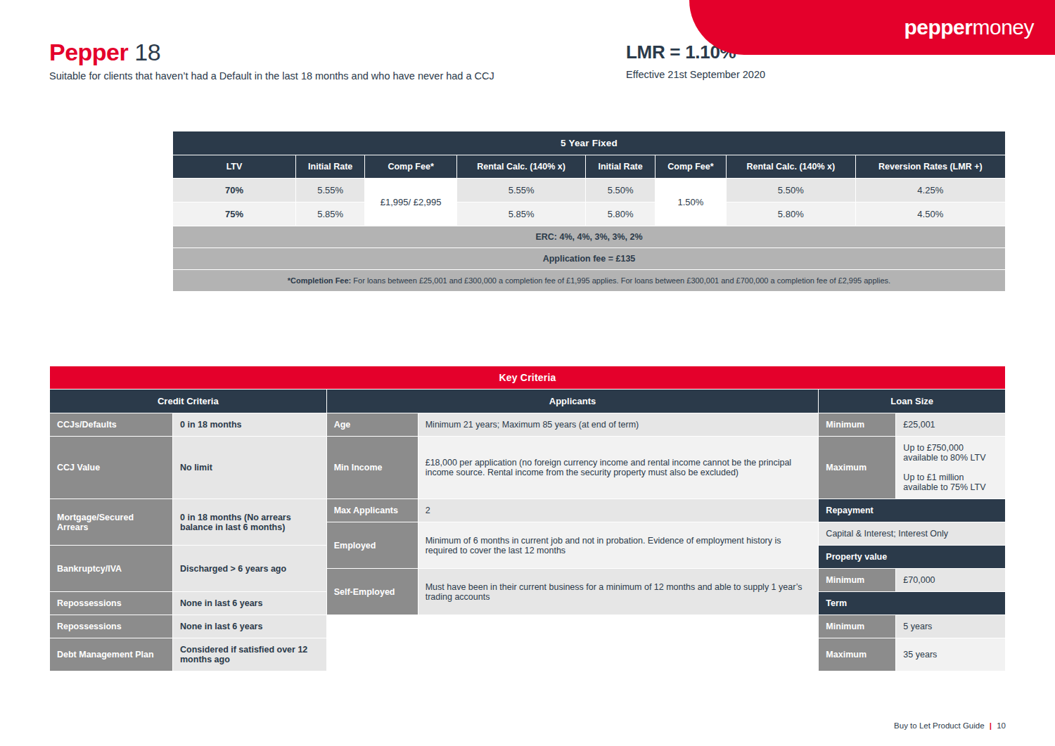peppermoney
Pepper 18
Suitable for clients that haven’t had a Default in the last 18 months and who have never had a CCJ
LMR = 1.10%
Effective 21st September 2020
| 5 Year Fixed |
| LTV | Initial Rate | Comp Fee* | Rental Calc. (140% x) | Initial Rate | Comp Fee* | Rental Calc. (140% x) | Reversion Rates (LMR +) |
| 70% | 5.55% | £1,995/ £2,995 | 5.55% | 5.50% | 1.50% | 5.50% | 4.25% |
| 75% | 5.85% | 5.85% | 5.80% | 5.80% | 4.50% |
| ERC: 4%, 4%, 3%, 3%, 2% |
| Application fee = £135 |
| *Completion Fee: For loans between £25,001 and £300,000 a completion fee of £1,995 applies. For loans between £300,001 and £700,000 a completion fee of £2,995 applies. |
| Key Criteria |
| Credit Criteria | Applicants | Loan Size |
| CCJs/Defaults | 0 in 18 months | Age | Minimum 21 years; Maximum 85 years (at end of term) | Minimum | £25,001 |
| CCJ Value | No limit | Min Income | £18,000 per application (no foreign currency income and rental income cannot be the principal income source. Rental income from the security property must also be excluded) | Maximum | Up to £750,000 available to 80% LTV Up to £1 million available to 75% LTV |
| Mortgage/Secured Arrears | 0 in 18 months (No arrears balance in last 6 months) | Max Applicants | 2 | Repayment |
| Employed | Minimum of 6 months in current job and not in probation. Evidence of employment history is required to cover the last 12 months | Capital & Interest; Interest Only |
| Bankruptcy/IVA | Discharged > 6 years ago | Property value |
| Self-Employed | Must have been in their current business for a minimum of 12 months and able to supply 1 year’s trading accounts | Minimum | £70,000 |
| Repossessions | None in last 6 years | Term |
| Repossessions | None in last 6 years | | | Minimum | 5 years |
| Debt Management Plan | Considered if satisfied over 12 months ago | | | Maximum | 35 years |
Buy to Let Product Guide | 10